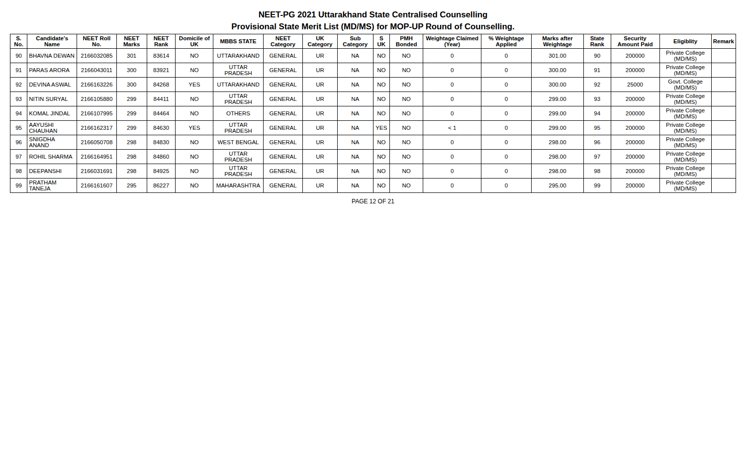NEET-PG 2021 Uttarakhand State Centralised Counselling
Provisional State Merit List (MD/MS) for MOP-UP Round of Counselling.
| S. No. | Candidate's Name | NEET Roll No. | NEET Marks | NEET Rank | Domicile of UK | MBBS STATE | NEET Category | UK Category | Sub Category | S UK | PMH Bonded | Weightage Claimed (Year) | % Weightage Applied | Marks after Weightage | State Rank | Security Amount Paid | Eligiblity | Remark |
| --- | --- | --- | --- | --- | --- | --- | --- | --- | --- | --- | --- | --- | --- | --- | --- | --- | --- | --- |
| 90 | BHAVNA DEWAN | 2166032085 | 301 | 83614 | NO | UTTARAKHAND | GENERAL | UR | NA | NO | NO | 0 | 0 | 301.00 | 90 | 200000 | Private College (MD/MS) | |
| 91 | PARAS ARORA | 2166043011 | 300 | 83921 | NO | UTTAR PRADESH | GENERAL | UR | NA | NO | NO | 0 | 0 | 300.00 | 91 | 200000 | Private College (MD/MS) | |
| 92 | DEVINA ASWAL | 2166163226 | 300 | 84268 | YES | UTTARAKHAND | GENERAL | UR | NA | NO | NO | 0 | 0 | 300.00 | 92 | 25000 | Govt. College (MD/MS) | |
| 93 | NITIN SURYAL | 2166105880 | 299 | 84411 | NO | UTTAR PRADESH | GENERAL | UR | NA | NO | NO | 0 | 0 | 299.00 | 93 | 200000 | Private College (MD/MS) | |
| 94 | KOMAL JINDAL | 2166107995 | 299 | 84464 | NO | OTHERS | GENERAL | UR | NA | NO | NO | 0 | 0 | 299.00 | 94 | 200000 | Private College (MD/MS) | |
| 95 | AAYUSHI CHAUHAN | 2166162317 | 299 | 84630 | YES | UTTAR PRADESH | GENERAL | UR | NA | YES | NO | < 1 | 0 | 299.00 | 95 | 200000 | Private College (MD/MS) | |
| 96 | SNIGDHA ANAND | 2166050708 | 298 | 84830 | NO | WEST BENGAL | GENERAL | UR | NA | NO | NO | 0 | 0 | 298.00 | 96 | 200000 | Private College (MD/MS) | |
| 97 | ROHIL SHARMA | 2166164951 | 298 | 84860 | NO | UTTAR PRADESH | GENERAL | UR | NA | NO | NO | 0 | 0 | 298.00 | 97 | 200000 | Private College (MD/MS) | |
| 98 | DEEPANSHI | 2166031691 | 298 | 84925 | NO | UTTAR PRADESH | GENERAL | UR | NA | NO | NO | 0 | 0 | 298.00 | 98 | 200000 | Private College (MD/MS) | |
| 99 | PRATHAM TANEJA | 2166161607 | 295 | 86227 | NO | MAHARASHTRA | GENERAL | UR | NA | NO | NO | 0 | 0 | 295.00 | 99 | 200000 | Private College (MD/MS) | |
PAGE 12 OF 21